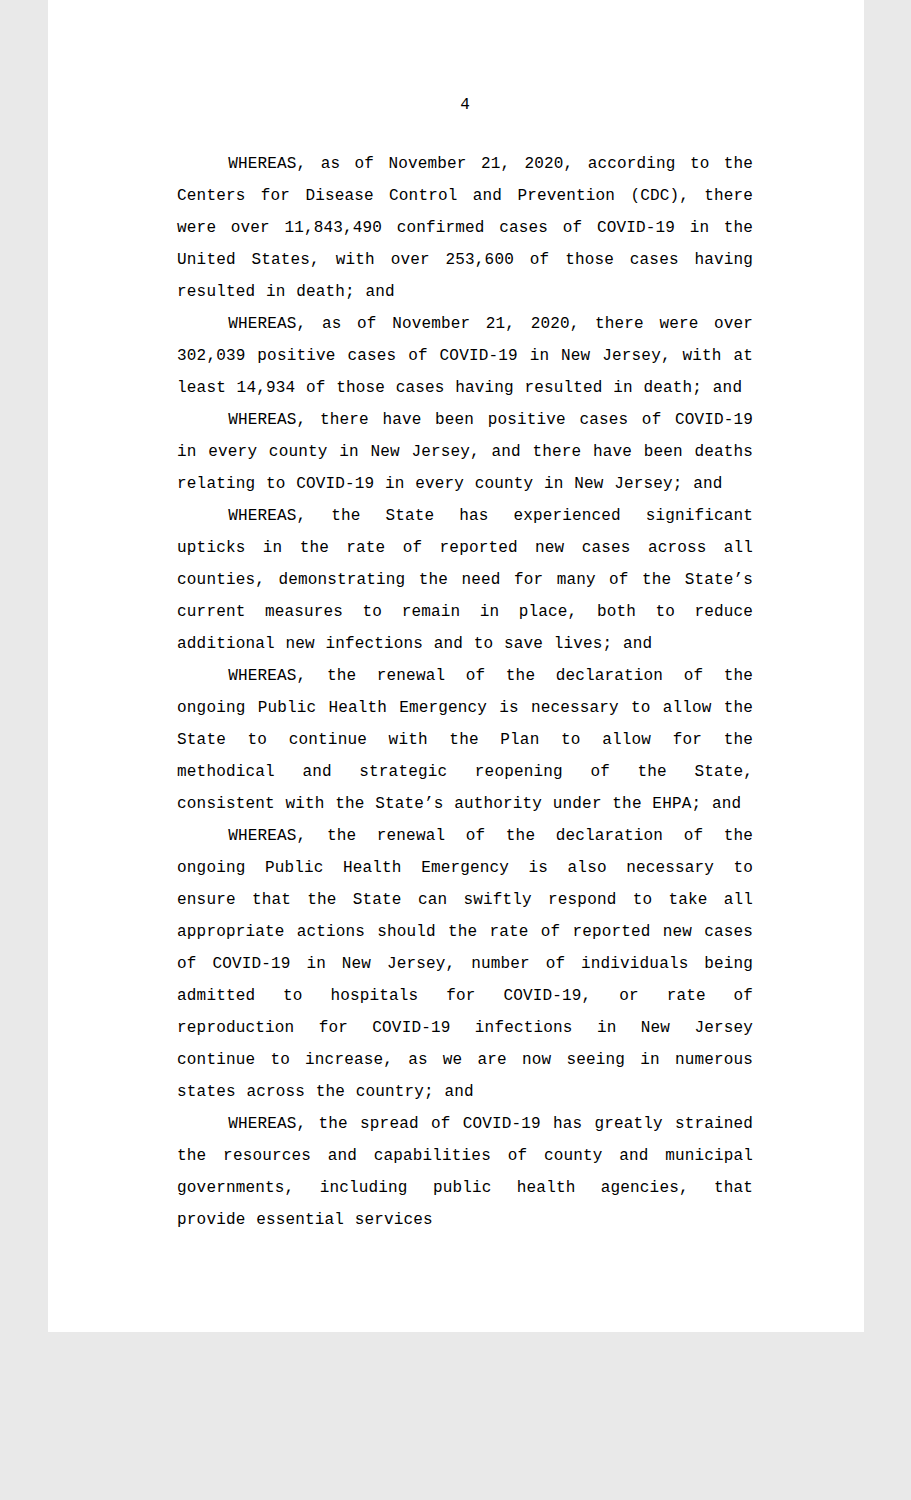4
WHEREAS, as of November 21, 2020, according to the Centers for Disease Control and Prevention (CDC), there were over 11,843,490 confirmed cases of COVID-19 in the United States, with over 253,600 of those cases having resulted in death; and
WHEREAS, as of November 21, 2020, there were over 302,039 positive cases of COVID-19 in New Jersey, with at least 14,934 of those cases having resulted in death; and
WHEREAS, there have been positive cases of COVID-19 in every county in New Jersey, and there have been deaths relating to COVID-19 in every county in New Jersey; and
WHEREAS, the State has experienced significant upticks in the rate of reported new cases across all counties, demonstrating the need for many of the State’s current measures to remain in place, both to reduce additional new infections and to save lives; and
WHEREAS, the renewal of the declaration of the ongoing Public Health Emergency is necessary to allow the State to continue with the Plan to allow for the methodical and strategic reopening of the State, consistent with the State’s authority under the EHPA; and
WHEREAS, the renewal of the declaration of the ongoing Public Health Emergency is also necessary to ensure that the State can swiftly respond to take all appropriate actions should the rate of reported new cases of COVID-19 in New Jersey, number of individuals being admitted to hospitals for COVID-19, or rate of reproduction for COVID-19 infections in New Jersey continue to increase, as we are now seeing in numerous states across the country; and
WHEREAS, the spread of COVID-19 has greatly strained the resources and capabilities of county and municipal governments, including public health agencies, that provide essential services